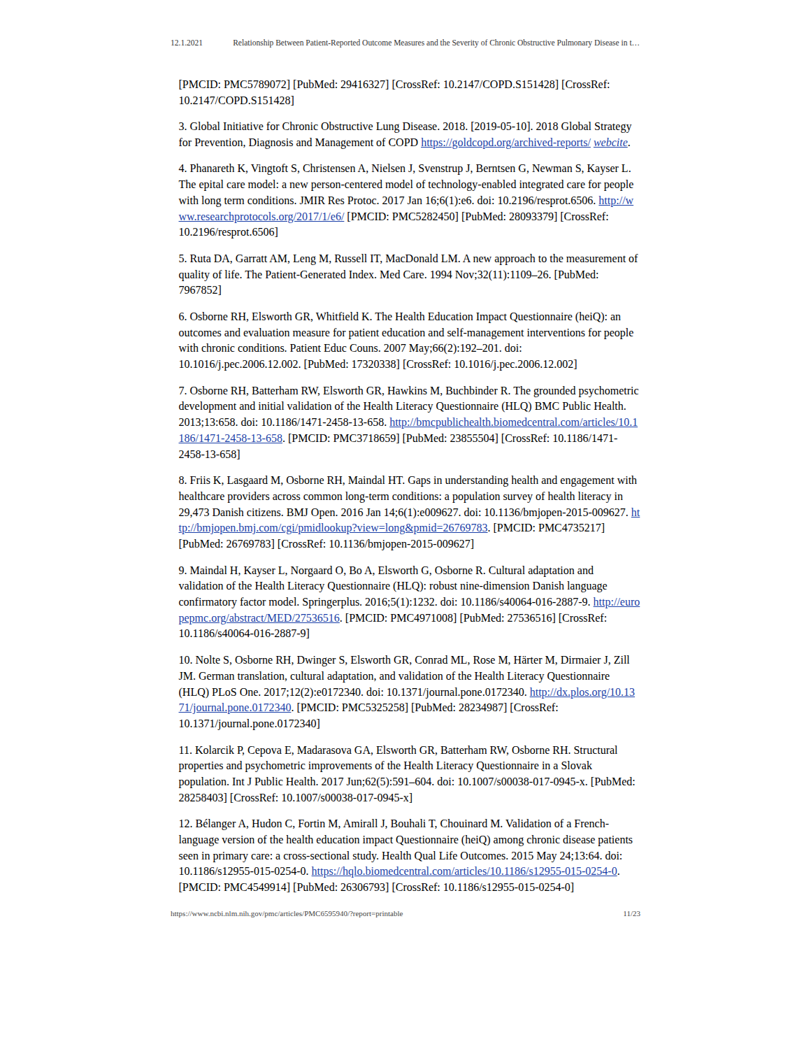12.1.2021 Relationship Between Patient-Reported Outcome Measures and the Severity of Chronic Obstructive Pulmonary Disease in the Context o…
[PMCID: PMC5789072] [PubMed: 29416327] [CrossRef: 10.2147/COPD.S151428] [CrossRef: 10.2147/COPD.S151428]
3. Global Initiative for Chronic Obstructive Lung Disease. 2018. [2019-05-10]. 2018 Global Strategy for Prevention, Diagnosis and Management of COPD https://goldcopd.org/archived-reports/ webcite.
4. Phanareth K, Vingtoft S, Christensen A, Nielsen J, Svenstrup J, Berntsen G, Newman S, Kayser L. The epital care model: a new person-centered model of technology-enabled integrated care for people with long term conditions. JMIR Res Protoc. 2017 Jan 16;6(1):e6. doi: 10.2196/resprot.6506. http://www.researchprotocols.org/2017/1/e6/ [PMCID: PMC5282450] [PubMed: 28093379] [CrossRef: 10.2196/resprot.6506]
5. Ruta DA, Garratt AM, Leng M, Russell IT, MacDonald LM. A new approach to the measurement of quality of life. The Patient-Generated Index. Med Care. 1994 Nov;32(11):1109–26. [PubMed: 7967852]
6. Osborne RH, Elsworth GR, Whitfield K. The Health Education Impact Questionnaire (heiQ): an outcomes and evaluation measure for patient education and self-management interventions for people with chronic conditions. Patient Educ Couns. 2007 May;66(2):192–201. doi: 10.1016/j.pec.2006.12.002. [PubMed: 17320338] [CrossRef: 10.1016/j.pec.2006.12.002]
7. Osborne RH, Batterham RW, Elsworth GR, Hawkins M, Buchbinder R. The grounded psychometric development and initial validation of the Health Literacy Questionnaire (HLQ) BMC Public Health. 2013;13:658. doi: 10.1186/1471-2458-13-658. http://bmcpublichealth.biomedcentral.com/articles/10.1186/1471-2458-13-658. [PMCID: PMC3718659] [PubMed: 23855504] [CrossRef: 10.1186/1471-2458-13-658]
8. Friis K, Lasgaard M, Osborne RH, Maindal HT. Gaps in understanding health and engagement with healthcare providers across common long-term conditions: a population survey of health literacy in 29,473 Danish citizens. BMJ Open. 2016 Jan 14;6(1):e009627. doi: 10.1136/bmjopen-2015-009627. http://bmjopen.bmj.com/cgi/pmidlookup?view=long&pmid=26769783. [PMCID: PMC4735217] [PubMed: 26769783] [CrossRef: 10.1136/bmjopen-2015-009627]
9. Maindal H, Kayser L, Norgaard O, Bo A, Elsworth G, Osborne R. Cultural adaptation and validation of the Health Literacy Questionnaire (HLQ): robust nine-dimension Danish language confirmatory factor model. Springerplus. 2016;5(1):1232. doi: 10.1186/s40064-016-2887-9. http://europepmc.org/abstract/MED/27536516. [PMCID: PMC4971008] [PubMed: 27536516] [CrossRef: 10.1186/s40064-016-2887-9]
10. Nolte S, Osborne RH, Dwinger S, Elsworth GR, Conrad ML, Rose M, Härter M, Dirmaier J, Zill JM. German translation, cultural adaptation, and validation of the Health Literacy Questionnaire (HLQ) PLoS One. 2017;12(2):e0172340. doi: 10.1371/journal.pone.0172340. http://dx.plos.org/10.1371/journal.pone.0172340. [PMCID: PMC5325258] [PubMed: 28234987] [CrossRef: 10.1371/journal.pone.0172340]
11. Kolarcik P, Cepova E, Madarasova GA, Elsworth GR, Batterham RW, Osborne RH. Structural properties and psychometric improvements of the Health Literacy Questionnaire in a Slovak population. Int J Public Health. 2017 Jun;62(5):591–604. doi: 10.1007/s00038-017-0945-x. [PubMed: 28258403] [CrossRef: 10.1007/s00038-017-0945-x]
12. Bélanger A, Hudon C, Fortin M, Amirall J, Bouhali T, Chouinard M. Validation of a French-language version of the health education impact Questionnaire (heiQ) among chronic disease patients seen in primary care: a cross-sectional study. Health Qual Life Outcomes. 2015 May 24;13:64. doi: 10.1186/s12955-015-0254-0. https://hqlo.biomedcentral.com/articles/10.1186/s12955-015-0254-0. [PMCID: PMC4549914] [PubMed: 26306793] [CrossRef: 10.1186/s12955-015-0254-0]
https://www.ncbi.nlm.nih.gov/pmc/articles/PMC6595940/?report=printable 11/23